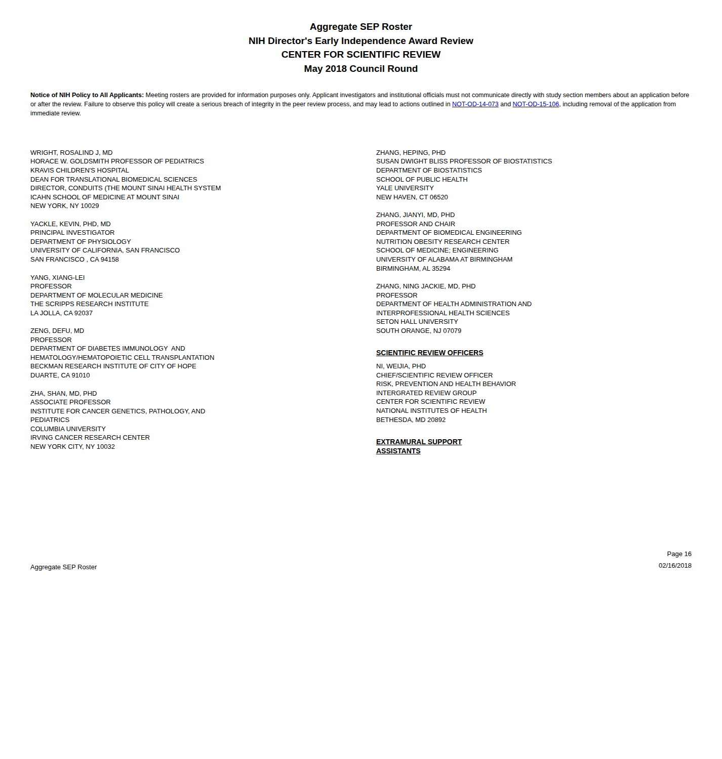Aggregate SEP Roster
NIH Director's Early Independence Award Review
CENTER FOR SCIENTIFIC REVIEW
May 2018 Council Round
Notice of NIH Policy to All Applicants: Meeting rosters are provided for information purposes only. Applicant investigators and institutional officials must not communicate directly with study section members about an application before or after the review. Failure to observe this policy will create a serious breach of integrity in the peer review process, and may lead to actions outlined in NOT-OD-14-073 and NOT-OD-15-106, including removal of the application from immediate review.
WRIGHT, ROSALIND J, MD
HORACE W. GOLDSMITH PROFESSOR OF PEDIATRICS
KRAVIS CHILDREN'S HOSPITAL
DEAN FOR TRANSLATIONAL BIOMEDICAL SCIENCES
DIRECTOR, CONDUITS (THE MOUNT SINAI HEALTH SYSTEM
ICAHN SCHOOL OF MEDICINE AT MOUNT SINAI
NEW YORK, NY 10029
YACKLE, KEVIN, PHD, MD
PRINCIPAL INVESTIGATOR
DEPARTMENT OF PHYSIOLOGY
UNIVERSITY OF CALIFORNIA, SAN FRANCISCO
SAN FRANCISCO , CA 94158
YANG, XIANG-LEI
PROFESSOR
DEPARTMENT OF MOLECULAR MEDICINE
THE SCRIPPS RESEARCH INSTITUTE
LA JOLLA, CA 92037
ZENG, DEFU, MD
PROFESSOR
DEPARTMENT OF DIABETES IMMUNOLOGY AND
HEMATOLOGY/HEMATOPOIETIC CELL TRANSPLANTATION
BECKMAN RESEARCH INSTITUTE OF CITY OF HOPE
DUARTE, CA 91010
ZHA, SHAN, MD, PHD
ASSOCIATE PROFESSOR
INSTITUTE FOR CANCER GENETICS, PATHOLOGY, AND
PEDIATRICS
COLUMBIA UNIVERSITY
IRVING CANCER RESEARCH CENTER
NEW YORK CITY, NY 10032
ZHANG, HEPING, PHD
SUSAN DWIGHT BLISS PROFESSOR OF BIOSTATISTICS
DEPARTMENT OF BIOSTATISTICS
SCHOOL OF PUBLIC HEALTH
YALE UNIVERSITY
NEW HAVEN, CT 06520
ZHANG, JIANYI, MD, PHD
PROFESSOR AND CHAIR
DEPARTMENT OF BIOMEDICAL ENGINEERING
NUTRITION OBESITY RESEARCH CENTER
SCHOOL OF MEDICINE; ENGINEERING
UNIVERSITY OF ALABAMA AT BIRMINGHAM
BIRMINGHAM, AL 35294
ZHANG, NING JACKIE, MD, PHD
PROFESSOR
DEPARTMENT OF HEALTH ADMINISTRATION AND
INTERPROFESSIONAL HEALTH SCIENCES
SETON HALL UNIVERSITY
SOUTH ORANGE, NJ 07079
SCIENTIFIC REVIEW OFFICERS
NI, WEIJIA, PHD
CHIEF/SCIENTIFIC REVIEW OFFICER
RISK, PREVENTION AND HEALTH BEHAVIOR
INTERGRATED REVIEW GROUP
CENTER FOR SCIENTIFIC REVIEW
NATIONAL INSTITUTES OF HEALTH
BETHESDA, MD 20892
EXTRAMURAL SUPPORT
ASSISTANTS
Aggregate SEP Roster
Page 16
02/16/2018